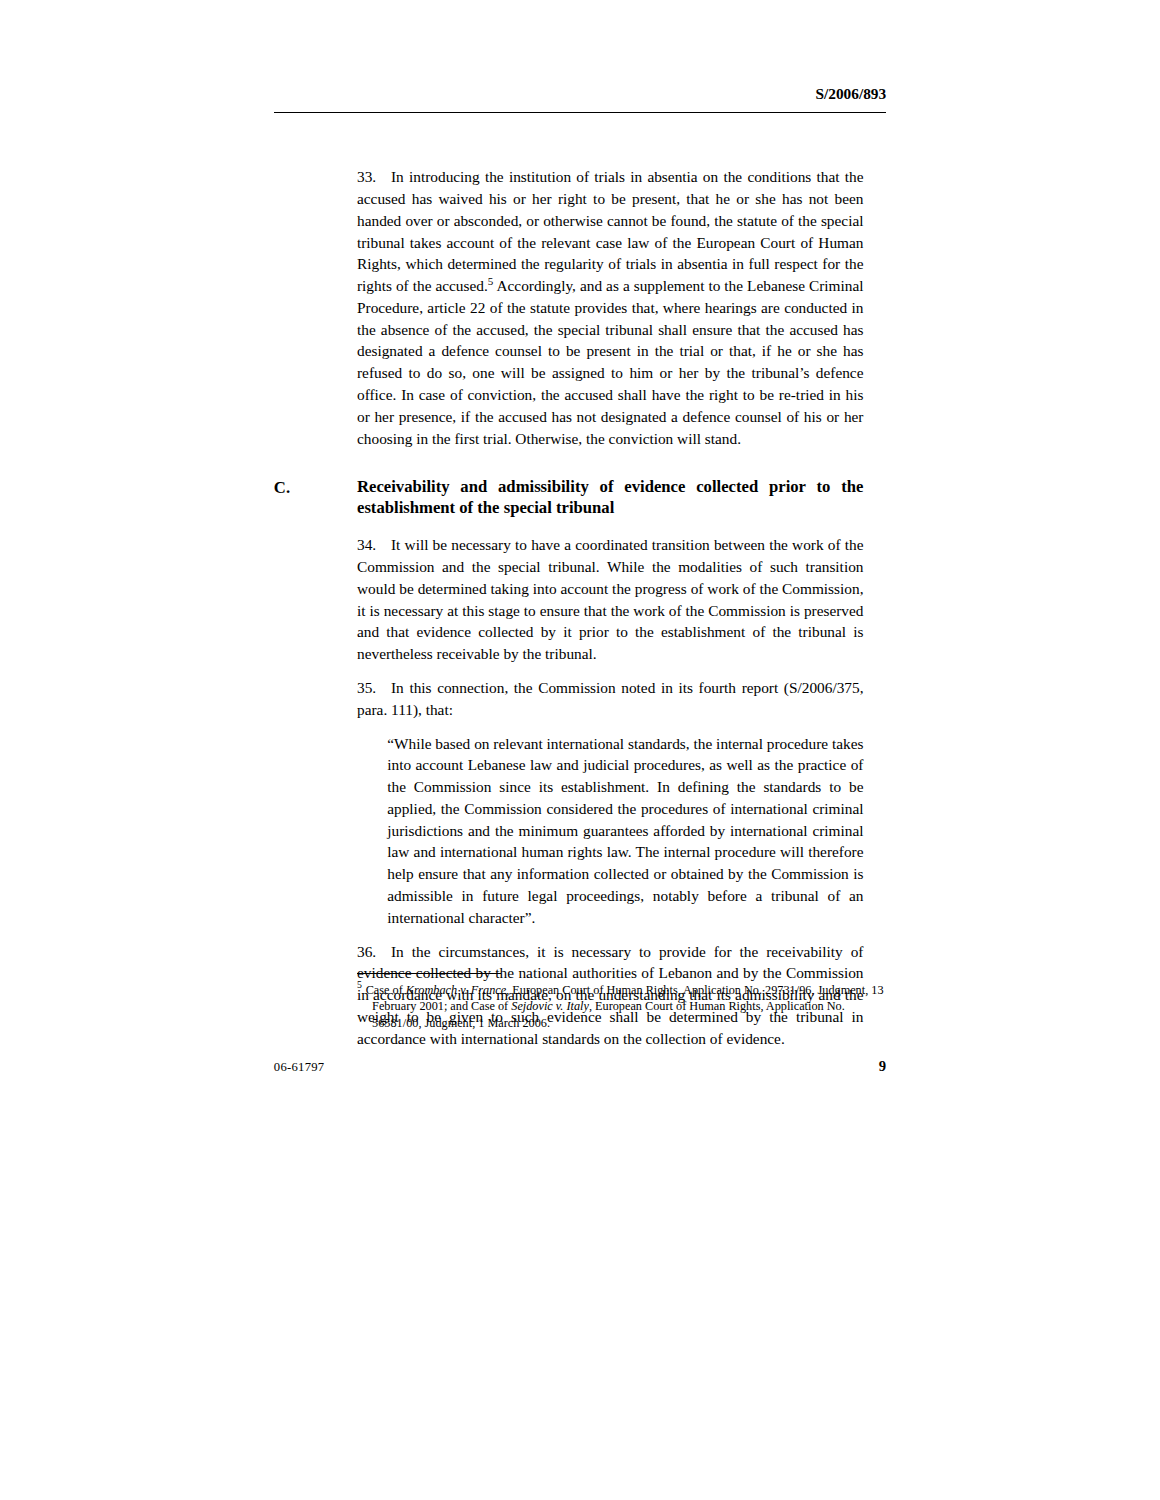S/2006/893
33. In introducing the institution of trials in absentia on the conditions that the accused has waived his or her right to be present, that he or she has not been handed over or absconded, or otherwise cannot be found, the statute of the special tribunal takes account of the relevant case law of the European Court of Human Rights, which determined the regularity of trials in absentia in full respect for the rights of the accused.5 Accordingly, and as a supplement to the Lebanese Criminal Procedure, article 22 of the statute provides that, where hearings are conducted in the absence of the accused, the special tribunal shall ensure that the accused has designated a defence counsel to be present in the trial or that, if he or she has refused to do so, one will be assigned to him or her by the tribunal’s defence office. In case of conviction, the accused shall have the right to be re-tried in his or her presence, if the accused has not designated a defence counsel of his or her choosing in the first trial. Otherwise, the conviction will stand.
C. Receivability and admissibility of evidence collected prior to the establishment of the special tribunal
34. It will be necessary to have a coordinated transition between the work of the Commission and the special tribunal. While the modalities of such transition would be determined taking into account the progress of work of the Commission, it is necessary at this stage to ensure that the work of the Commission is preserved and that evidence collected by it prior to the establishment of the tribunal is nevertheless receivable by the tribunal.
35. In this connection, the Commission noted in its fourth report (S/2006/375, para. 111), that:
“While based on relevant international standards, the internal procedure takes into account Lebanese law and judicial procedures, as well as the practice of the Commission since its establishment. In defining the standards to be applied, the Commission considered the procedures of international criminal jurisdictions and the minimum guarantees afforded by international criminal law and international human rights law. The internal procedure will therefore help ensure that any information collected or obtained by the Commission is admissible in future legal proceedings, notably before a tribunal of an international character”.
36. In the circumstances, it is necessary to provide for the receivability of evidence collected by the national authorities of Lebanon and by the Commission in accordance with its mandate, on the understanding that its admissibility and the weight to be given to such evidence shall be determined by the tribunal in accordance with international standards on the collection of evidence.
5 Case of Krombach v. France, European Court of Human Rights, Application No. 29731/96, Judgment, 13 February 2001; and Case of Sejdovic v. Italy, European Court of Human Rights, Application No. 56581/00, Judgment, 1 March 2006.
06-61797 9